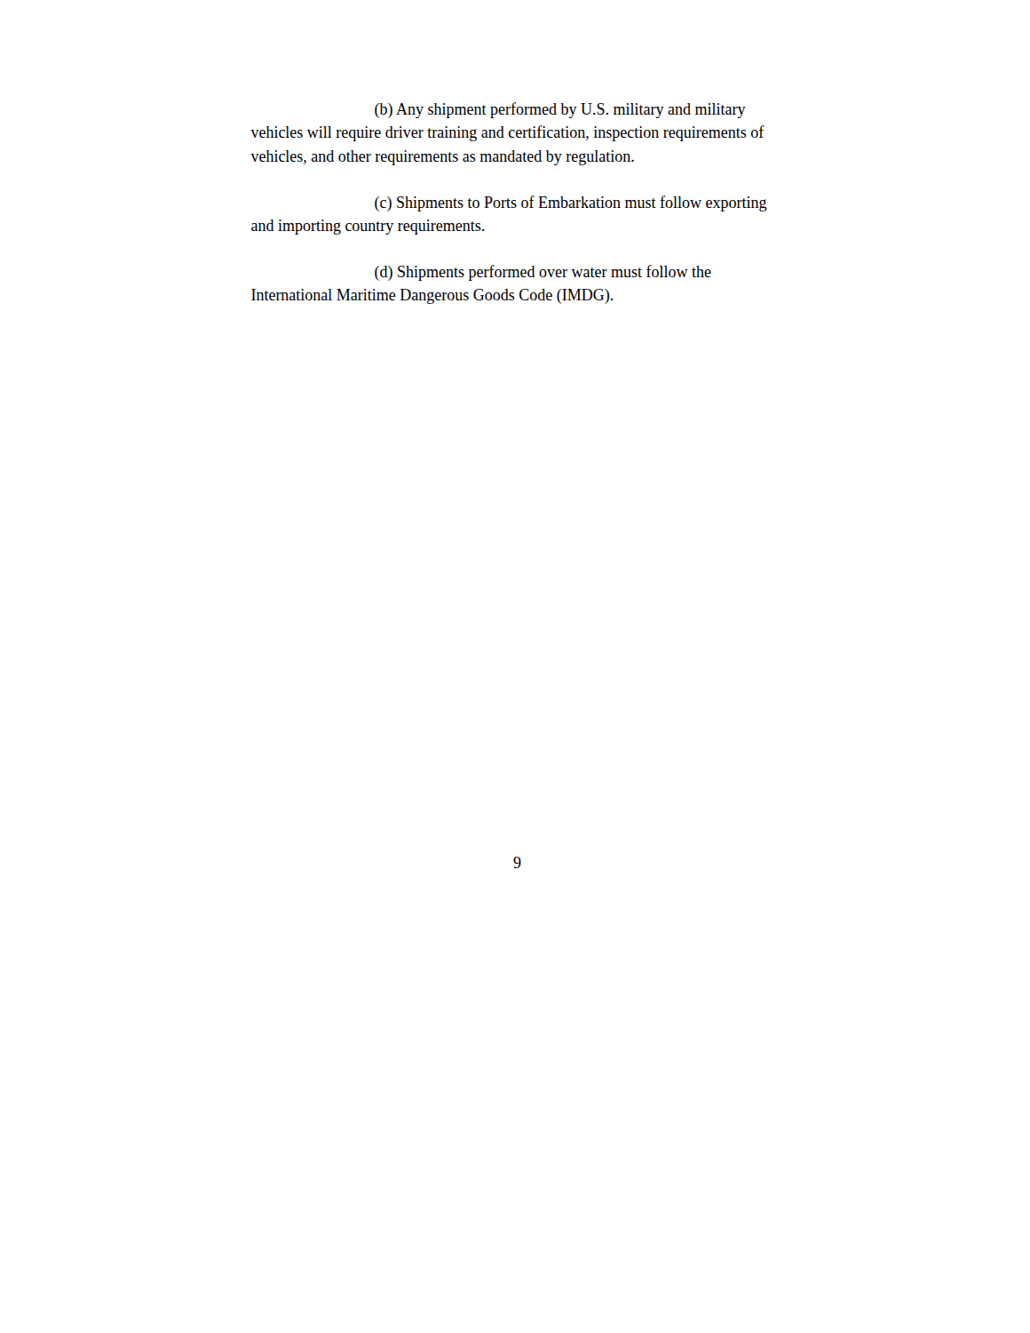(b) Any shipment performed by U.S. military and military vehicles will require driver training and certification, inspection requirements of vehicles, and other requirements as mandated by regulation.
(c) Shipments to Ports of Embarkation must follow exporting and importing country requirements.
(d) Shipments performed over water must follow the International Maritime Dangerous Goods Code (IMDG).
9